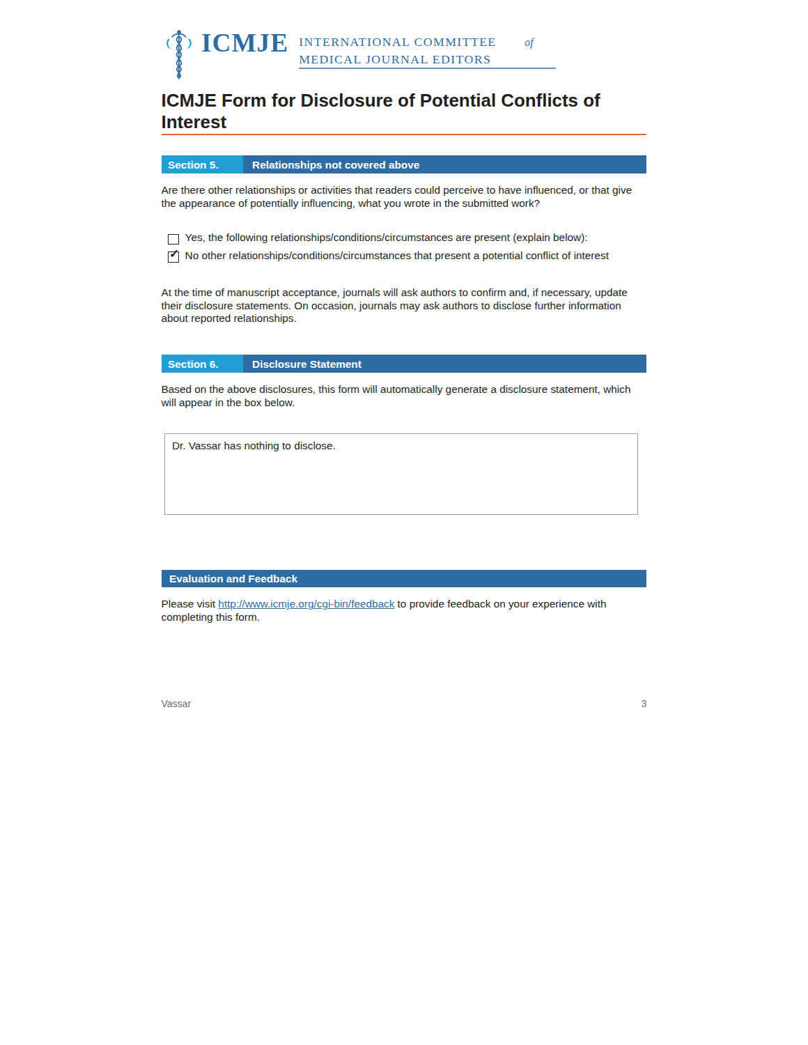ICMJE INTERNATIONAL COMMITTEE of MEDICAL JOURNAL EDITORS
ICMJE Form for Disclosure of Potential Conflicts of Interest
Section 5.
Relationships not covered above
Are there other relationships or activities that readers could perceive to have influenced, or that give the appearance of potentially influencing, what you wrote in the submitted work?
Yes, the following relationships/conditions/circumstances are present (explain below):
No other relationships/conditions/circumstances that present a potential conflict of interest
At the time of manuscript acceptance, journals will ask authors to confirm and, if necessary, update their disclosure statements. On occasion, journals may ask authors to disclose further information about reported relationships.
Section 6.
Disclosure Statement
Based on the above disclosures, this form will automatically generate a disclosure statement, which will appear in the box below.
Dr. Vassar has nothing to disclose.
Evaluation and Feedback
Please visit http://www.icmje.org/cgi-bin/feedback to provide feedback on your experience with completing this form.
Vassar
3